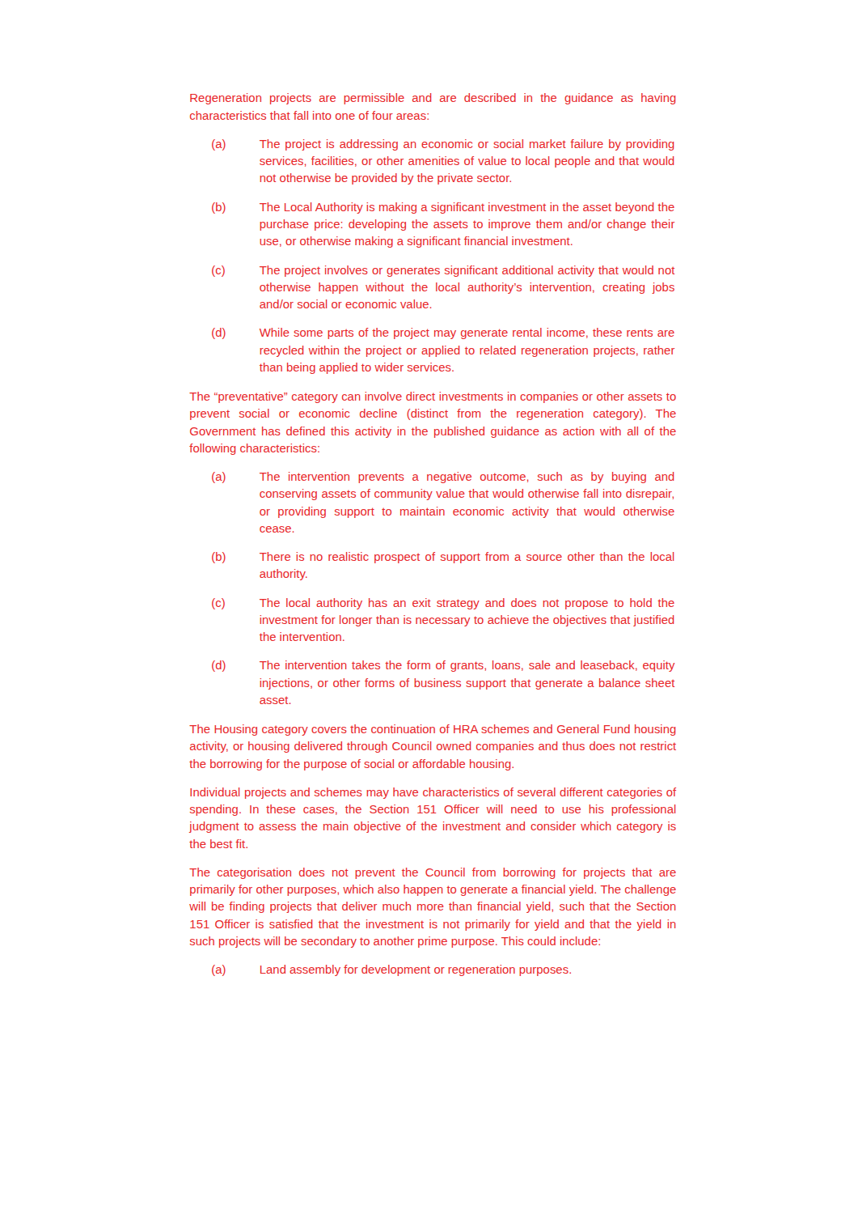Regeneration projects are permissible and are described in the guidance as having characteristics that fall into one of four areas:
| (a) | The project is addressing an economic or social market failure by providing services, facilities, or other amenities of value to local people and that would not otherwise be provided by the private sector. |
| (b) | The Local Authority is making a significant investment in the asset beyond the purchase price: developing the assets to improve them and/or change their use, or otherwise making a significant financial investment. |
| (c) | The project involves or generates significant additional activity that would not otherwise happen without the local authority’s intervention, creating jobs and/or social or economic value. |
| (d) | While some parts of the project may generate rental income, these rents are recycled within the project or applied to related regeneration projects, rather than being applied to wider services. |
The “preventative” category can involve direct investments in companies or other assets to prevent social or economic decline (distinct from the regeneration category). The Government has defined this activity in the published guidance as action with all of the following characteristics:
| (a) | The intervention prevents a negative outcome, such as by buying and conserving assets of community value that would otherwise fall into disrepair, or providing support to maintain economic activity that would otherwise cease. |
| (b) | There is no realistic prospect of support from a source other than the local authority. |
| (c) | The local authority has an exit strategy and does not propose to hold the investment for longer than is necessary to achieve the objectives that justified the intervention. |
| (d) | The intervention takes the form of grants, loans, sale and leaseback, equity injections, or other forms of business support that generate a balance sheet asset. |
The Housing category covers the continuation of HRA schemes and General Fund housing activity, or housing delivered through Council owned companies and thus does not restrict the borrowing for the purpose of social or affordable housing.
Individual projects and schemes may have characteristics of several different categories of spending. In these cases, the Section 151 Officer will need to use his professional judgment to assess the main objective of the investment and consider which category is the best fit.
The categorisation does not prevent the Council from borrowing for projects that are primarily for other purposes, which also happen to generate a financial yield. The challenge will be finding projects that deliver much more than financial yield, such that the Section 151 Officer is satisfied that the investment is not primarily for yield and that the yield in such projects will be secondary to another prime purpose. This could include:
| (a) | Land assembly for development or regeneration purposes. |